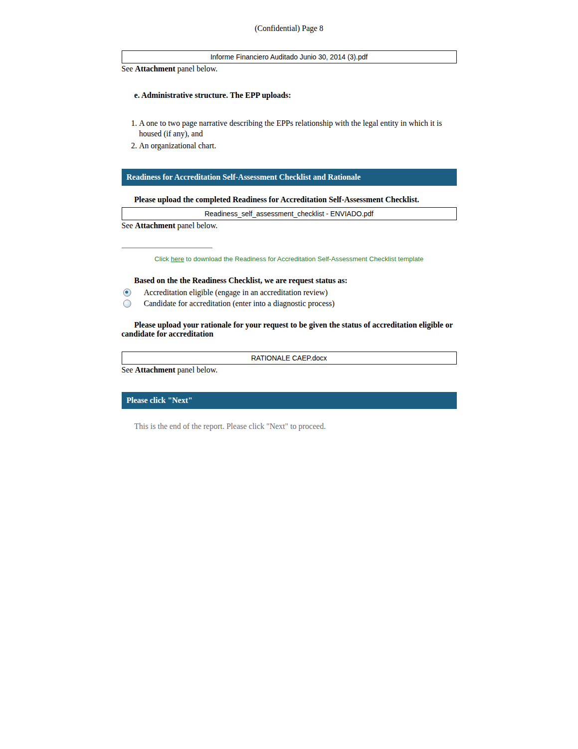(Confidential) Page 8
Informe Financiero Auditado Junio 30, 2014 (3).pdf
See Attachment panel below.
e. Administrative structure. The EPP uploads:
A one to two page narrative describing the EPPs relationship with the legal entity in which it is housed (if any), and
An organizational chart.
Readiness for Accreditation Self-Assessment Checklist and Rationale
Please upload the completed Readiness for Accreditation Self-Assessment Checklist.
Readiness_self_assessment_checklist - ENVIADO.pdf
See Attachment panel below.
Click here to download the Readiness for Accreditation Self-Assessment Checklist template
Based on the the Readiness Checklist, we are request status as:
Accreditation eligible (engage in an accreditation review)
Candidate for accreditation (enter into a diagnostic process)
Please upload your rationale for your request to be given the status of accreditation eligible or candidate for accreditation
RATIONALE CAEP.docx
See Attachment panel below.
Please click "Next"
This is the end of the report. Please click "Next" to proceed.